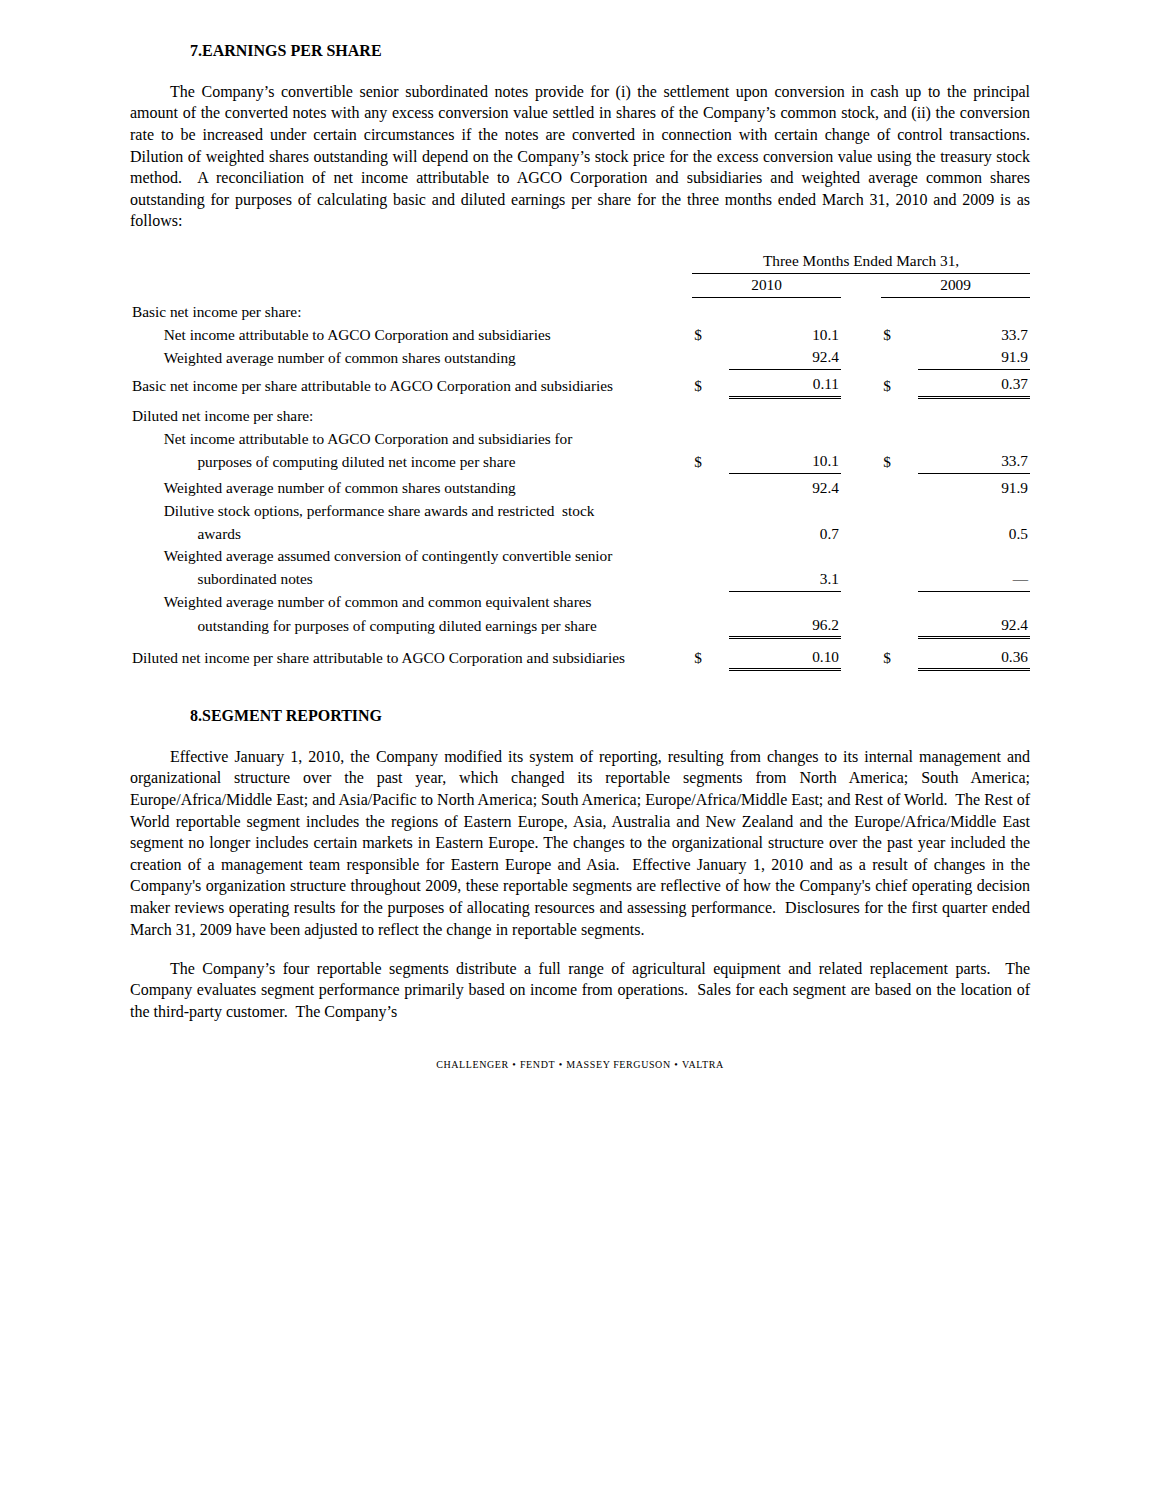7. EARNINGS PER SHARE
The Company’s convertible senior subordinated notes provide for (i) the settlement upon conversion in cash up to the principal amount of the converted notes with any excess conversion value settled in shares of the Company’s common stock, and (ii) the conversion rate to be increased under certain circumstances if the notes are converted in connection with certain change of control transactions. Dilution of weighted shares outstanding will depend on the Company’s stock price for the excess conversion value using the treasury stock method. A reconciliation of net income attributable to AGCO Corporation and subsidiaries and weighted average common shares outstanding for purposes of calculating basic and diluted earnings per share for the three months ended March 31, 2010 and 2009 is as follows:
| | | Three Months Ended March 31, |
| | | 2010 | | 2009 |
| Basic net income per share: | | | | | | |
| Net income attributable to AGCO Corporation and subsidiaries | | $ | 10.1 | | $ | 33.7 |
| Weighted average number of common shares outstanding | | | 92.4 | | | 91.9 |
| Basic net income per share attributable to AGCO Corporation and subsidiaries | | $ | 0.11 | | $ | 0.37 |
| Diluted net income per share: | | | | | | |
| Net income attributable to AGCO Corporation and subsidiaries for | | | | | | |
| purposes of computing diluted net income per share | | $ | 10.1 | | $ | 33.7 |
| Weighted average number of common shares outstanding | | | 92.4 | | | 91.9 |
| Dilutive stock options, performance share awards and restricted stock | | | | | | |
| awards | | | 0.7 | | | 0.5 |
| Weighted average assumed conversion of contingently convertible senior | | | | | | |
| subordinated notes | | | 3.1 | | | — |
| Weighted average number of common and common equivalent shares | | | | | | |
| outstanding for purposes of computing diluted earnings per share | | | 96.2 | | | 92.4 |
| Diluted net income per share attributable to AGCO Corporation and subsidiaries | | $ | 0.10 | | $ | 0.36 |
8. SEGMENT REPORTING
Effective January 1, 2010, the Company modified its system of reporting, resulting from changes to its internal management and organizational structure over the past year, which changed its reportable segments from North America; South America; Europe/Africa/Middle East; and Asia/Pacific to North America; South America; Europe/Africa/Middle East; and Rest of World. The Rest of World reportable segment includes the regions of Eastern Europe, Asia, Australia and New Zealand and the Europe/Africa/Middle East segment no longer includes certain markets in Eastern Europe. The changes to the organizational structure over the past year included the creation of a management team responsible for Eastern Europe and Asia. Effective January 1, 2010 and as a result of changes in the Company's organization structure throughout 2009, these reportable segments are reflective of how the Company's chief operating decision maker reviews operating results for the purposes of allocating resources and assessing performance. Disclosures for the first quarter ended March 31, 2009 have been adjusted to reflect the change in reportable segments.
The Company’s four reportable segments distribute a full range of agricultural equipment and related replacement parts. The Company evaluates segment performance primarily based on income from operations. Sales for each segment are based on the location of the third-party customer. The Company’s
CHALLENGER•FENDT•MASSEY FERGUSON•VALTRA